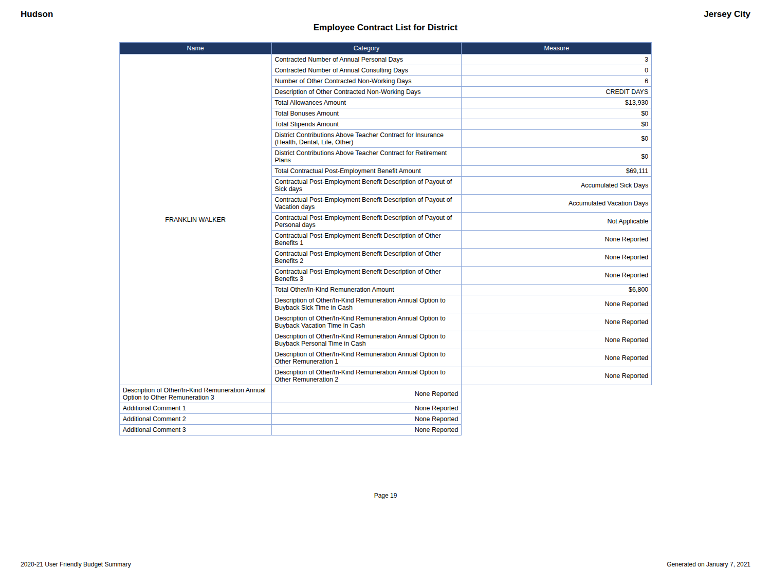Hudson Jersey City
Employee Contract List for District
| Name | Category | Measure |
| --- | --- | --- |
| FRANKLIN WALKER | Contracted Number of Annual Personal Days | 3 |
| Contracted Number of Annual Consulting Days | 0 |
| Number of Other Contracted Non-Working Days | 6 |
| Description of Other Contracted Non-Working Days | CREDIT DAYS |
| Total Allowances Amount | $13,930 |
| Total Bonuses Amount | $0 |
| Total Stipends Amount | $0 |
| District Contributions Above Teacher Contract for Insurance (Health, Dental, Life, Other) | $0 |
| District Contributions Above Teacher Contract for Retirement Plans | $0 |
| Total Contractual Post-Employment Benefit Amount | $69,111 |
| Contractual Post-Employment Benefit Description of Payout of Sick days | Accumulated Sick Days |
| Contractual Post-Employment Benefit Description of Payout of Vacation days | Accumulated Vacation Days |
| Contractual Post-Employment Benefit Description of Payout of Personal days | Not Applicable |
| Contractual Post-Employment Benefit Description of Other Benefits 1 | None Reported |
| Contractual Post-Employment Benefit Description of Other Benefits 2 | None Reported |
| Contractual Post-Employment Benefit Description of Other Benefits 3 | None Reported |
| Total Other/In-Kind Remuneration Amount | $6,800 |
| Description of Other/In-Kind Remuneration Annual Option to Buyback Sick Time in Cash | None Reported |
| Description of Other/In-Kind Remuneration Annual Option to Buyback Vacation Time in Cash | None Reported |
| Description of Other/In-Kind Remuneration Annual Option to Buyback Personal Time in Cash | None Reported |
| Description of Other/In-Kind Remuneration Annual Option to Other Remuneration 1 | None Reported |
| Description of Other/In-Kind Remuneration Annual Option to Other Remuneration 2 | None Reported |
| Description of Other/In-Kind Remuneration Annual Option to Other Remuneration 3 | None Reported |
| Additional Comment 1 | None Reported |
| Additional Comment 2 | None Reported |
| Additional Comment 3 | None Reported |
Page 19
2020-21 User Friendly Budget Summary Generated on January 7, 2021